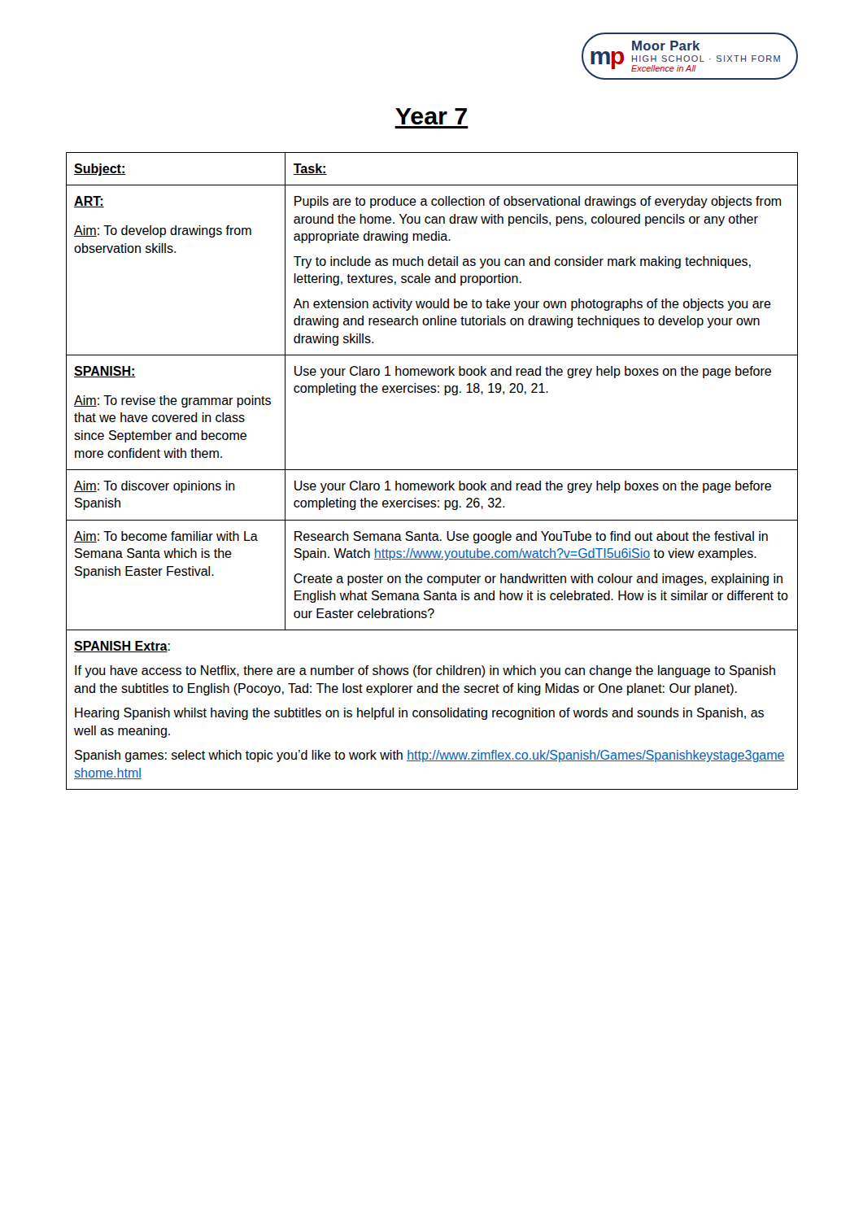mp Moor Park High School · Sixth Form Excellence in All
Year 7
| Subject: | Task: |
| --- | --- |
| ART: Aim : To develop drawings from observation skills. | Pupils are to produce a collection of observational drawings of everyday objects from around the home. You can draw with pencils, pens, coloured pencils or any other appropriate drawing media. Try to include as much detail as you can and consider mark making techniques, lettering, textures, scale and proportion. An extension activity would be to take your own photographs of the objects you are drawing and research online tutorials on drawing techniques to develop your own drawing skills. |
| SPANISH: Aim : To revise the grammar points that we have covered in class since September and become more confident with them. | Use your Claro 1 homework book and read the grey help boxes on the page before completing the exercises: pg. 18, 19, 20, 21. |
| Aim : To discover opinions in Spanish | Use your Claro 1 homework book and read the grey help boxes on the page before completing the exercises: pg. 26, 32. |
| Aim : To become familiar with La Semana Santa which is the Spanish Easter Festival. | Research Semana Santa. Use google and YouTube to find out about the festival in Spain. Watch https://www.youtube.com/watch?v=GdTI5u6iSio to view examples. Create a poster on the computer or handwritten with colour and images, explaining in English what Semana Santa is and how it is celebrated. How is it similar or different to our Easter celebrations? |
| SPANISH Extra : If you have access to Netflix, there are a number of shows (for children) in which you can change the language to Spanish and the subtitles to English (Pocoyo, Tad: The lost explorer and the secret of king Midas or One planet: Our planet). Hearing Spanish whilst having the subtitles on is helpful in consolidating recognition of words and sounds in Spanish, as well as meaning. Spanish games: select which topic you’d like to work with http://www.zimflex.co.uk/Spanish/Games/Spanishkeystage3gameshome.html |